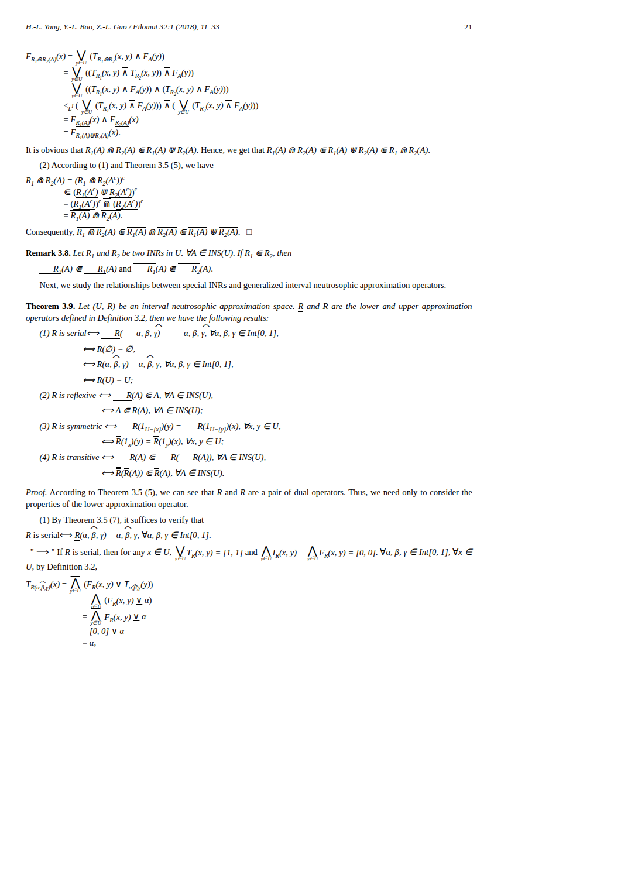H.-L. Yang, Y.-L. Bao, Z.-L. Guo / Filomat 32:1 (2018), 11–33 21
FR1⋒R2(A)(x) = ⋁y∈U (TR1⋒R2(x, y) ∧ FA(y)) = ⋁y∈U ((TR1(x, y) ∧ TR2(x, y)) ∧ FA(y)) = ⋁y∈U ((TR1(x, y) ∧ FA(y)) ∧ (TR2(x, y) ∧ FA(y))) ≤LI ( ⋁y∈U (TR1(x, y) ∧ FA(y))) ∧ ( ⋁y∈U (TR2(x, y) ∧ FA(y))) = FR1(A)(x) ∧ FR2(A)(x) = FR1(A)⋓R2(A)(x).
It is obvious that R1(A) ⋒ R2(A) ⋐ R1(A) ⋓ R2(A). Hence, we get that R1(A) ⋒ R2(A) ⋐ R1(A) ⋓ R2(A) ⋐ R1 ⋒ R2(A).
(2) According to (1) and Theorem 3.5 (5), we have
R1 ⋒ R2(A) = (R1 ⋒ R2(Ac))c ⋐ (R1(Ac) ⋓ R2(Ac))c = (R1(Ac))c ⋒ (R2(Ac))c = R1(A) ⋒ R2(A).
Consequently, R1 ⋒ R2(A) ⋐ R1(A) ⋒ R2(A) ⋐ R1(A) ⋓ R2(A). □
Remark 3.8. Let R1 and R2 be two INRs in U. ∀A ∈ INS(U). If R1 ⋐ R2, then
R2(A) ⋐ R1(A) and R1(A) ⋐ R2(A).
Next, we study the relationships between special INRs and generalized interval neutrosophic approximation operators.
Theorem 3.9. Let (U, R) be an interval neutrosophic approximation space. R and R are the lower and upper approximation operators defined in Definition 3.2, then we have the following results:
(1) R is serial⟺ R(α, β, γ) = α, β, γ, ∀α, β, γ ∈ Int[0, 1],
⟺ R(∅) = ∅,
⟺ R(α, β, γ) = α, β, γ, ∀α, β, γ ∈ Int[0, 1],
⟺ R(U) = U;
(2) R is reflexive ⟺ R(A) ⋐ A, ∀A ∈ INS(U),
⟺ A ⋐ R(A), ∀A ∈ INS(U);
(3) R is symmetric ⟺ R(1U−{x})(y) = R(1U−{y})(x), ∀x, y ∈ U,
⟺ R(1x)(y) = R(1y)(x), ∀x, y ∈ U;
(4) R is transitive ⟺ R(A) ⋐ R(R(A)), ∀A ∈ INS(U),
⟺ R(R(A)) ⋐ R(A), ∀A ∈ INS(U).
Proof. According to Theorem 3.5 (5), we can see that R and R are a pair of dual operators. Thus, we need only to consider the properties of the lower approximation operator.
(1) By Theorem 3.5 (7), it suffices to verify that
R is serial⟺ R(α, β, γ) = α, β, γ, ∀α, β, γ ∈ Int[0, 1].
" ⟹ " If R is serial, then for any x ∈ U, ⋁y∈U TR(x, y) = [1, 1] and ⋀y∈U IR(x, y) = ⋀y∈U FR(x, y) = [0, 0]. ∀α, β, γ ∈ Int[0, 1], ∀x ∈ U, by Definition 3.2,
TR(α,β,γ)(x) = ⋀y∈U (FR(x, y) ∨ Tα,β,γ(y)) = ⋀y∈U (FR(x, y) ∨ α) = ⋀y∈U FR(x, y) ∨ α = [0, 0] ∨ α = α,